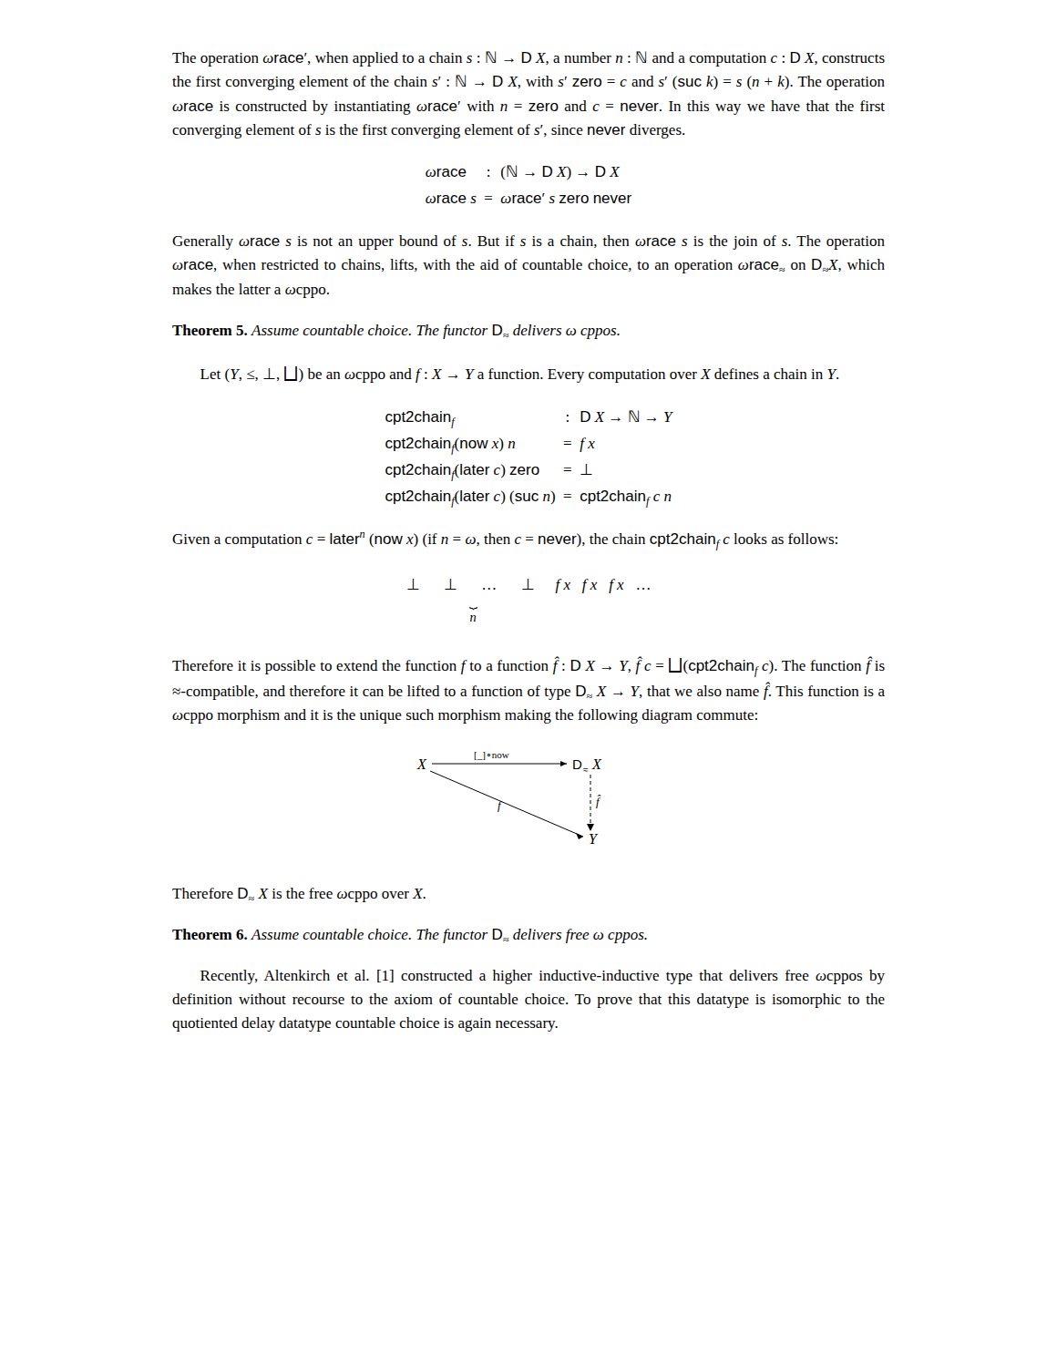The operation ωrace′, when applied to a chain s : ℕ → D X, a number n : ℕ and a computation c : D X, constructs the first converging element of the chain s′ : ℕ → D X, with s′ zero = c and s′ (suc k) = s (n + k). The operation ωrace is constructed by instantiating ωrace′ with n = zero and c = never. In this way we have that the first converging element of s is the first converging element of s′, since never diverges.
| ω race | : | ( ℕ → D X ) → D X |
| ω race s | = | ω race ′ s zero never |
Generally ωrace s is not an upper bound of s. But if s is a chain, then ωrace s is the join of s. The operation ωrace, when restricted to chains, lifts, with the aid of countable choice, to an operation ωrace≈ on D≈X, which makes the latter a ωcppo.
Theorem 5. Assume countable choice. The functor D≈ delivers ω cppos.
Let (Y, ≤, ⊥, ⨆) be an ωcppo and f : X → Y a function. Every computation over X defines a chain in Y.
| cpt2chain f | : | D X → ℕ → Y |
| cpt2chain f ( now x ) n | = | f x |
| cpt2chain f ( later c ) zero | = | ⊥ |
| cpt2chain f ( later c ) ( suc n ) | = | cpt2chain f c n |
Given a computation c = latern (now x) (if n = ω, then c = never), the chain cpt2chainf c looks as follows:
⊥ ⊥ … ⊥ ⏟ n f x f x f x …
Therefore it is possible to extend the function f to a function f̂ : D X → Y, f̂ c = ⨆(cpt2chainf c). The function f̂ is ≈-compatible, and therefore it can be lifted to a function of type D≈ X → Y, that we also name f̂. This function is a ωcppo morphism and it is the unique such morphism making the following diagram commute:
X D ≈ X Y [_]∘now f f̂
Therefore D≈ X is the free ωcppo over X.
Theorem 6. Assume countable choice. The functor D≈ delivers free ω cppos.
Recently, Altenkirch et al. [1] constructed a higher inductive-inductive type that delivers free ωcppos by definition without recourse to the axiom of countable choice. To prove that this datatype is isomorphic to the quotiented delay datatype countable choice is again necessary.